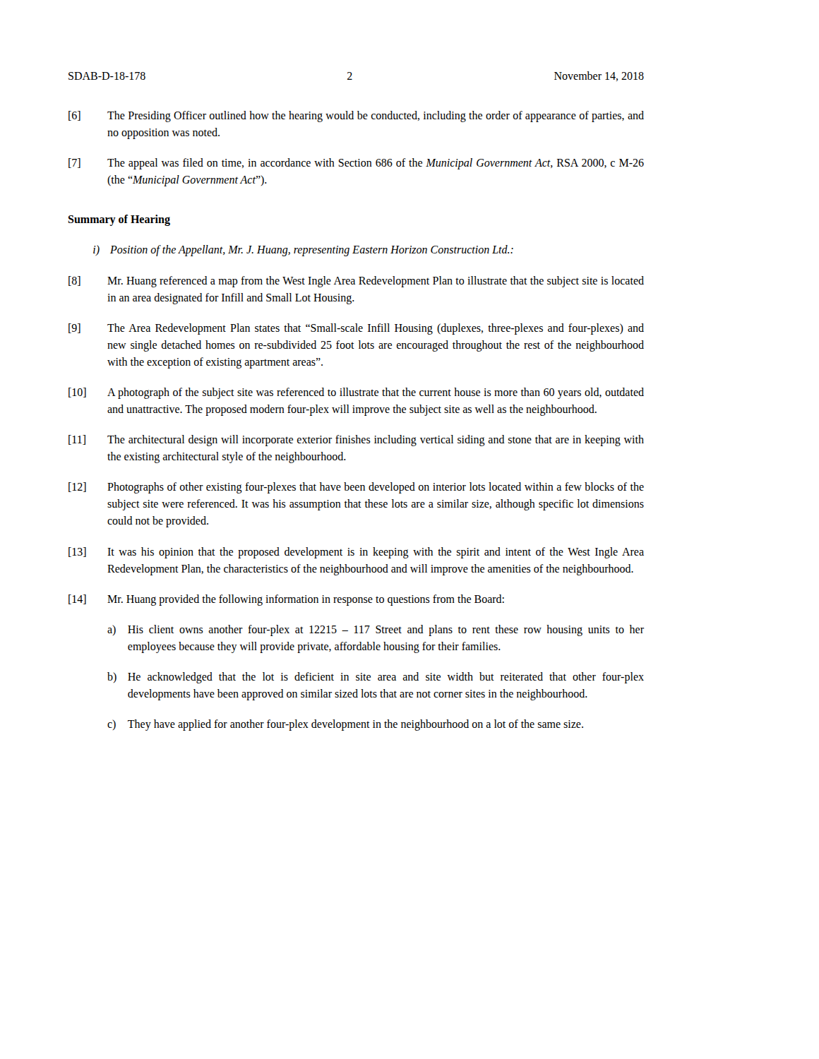SDAB-D-18-178
2
November 14, 2018
[6]
The Presiding Officer outlined how the hearing would be conducted, including the order of appearance of parties, and no opposition was noted.
[7]
The appeal was filed on time, in accordance with Section 686 of the Municipal Government Act, RSA 2000, c M-26 (the “Municipal Government Act”).
Summary of Hearing
i) Position of the Appellant, Mr. J. Huang, representing Eastern Horizon Construction Ltd.:
[8]
Mr. Huang referenced a map from the West Ingle Area Redevelopment Plan to illustrate that the subject site is located in an area designated for Infill and Small Lot Housing.
[9]
The Area Redevelopment Plan states that “Small-scale Infill Housing (duplexes, three-plexes and four-plexes) and new single detached homes on re-subdivided 25 foot lots are encouraged throughout the rest of the neighbourhood with the exception of existing apartment areas”.
[10]
A photograph of the subject site was referenced to illustrate that the current house is more than 60 years old, outdated and unattractive. The proposed modern four-plex will improve the subject site as well as the neighbourhood.
[11]
The architectural design will incorporate exterior finishes including vertical siding and stone that are in keeping with the existing architectural style of the neighbourhood.
[12]
Photographs of other existing four-plexes that have been developed on interior lots located within a few blocks of the subject site were referenced. It was his assumption that these lots are a similar size, although specific lot dimensions could not be provided.
[13]
It was his opinion that the proposed development is in keeping with the spirit and intent of the West Ingle Area Redevelopment Plan, the characteristics of the neighbourhood and will improve the amenities of the neighbourhood.
[14]
Mr. Huang provided the following information in response to questions from the Board:
a)
His client owns another four-plex at 12215 – 117 Street and plans to rent these row housing units to her employees because they will provide private, affordable housing for their families.
b)
He acknowledged that the lot is deficient in site area and site width but reiterated that other four-plex developments have been approved on similar sized lots that are not corner sites in the neighbourhood.
c)
They have applied for another four-plex development in the neighbourhood on a lot of the same size.